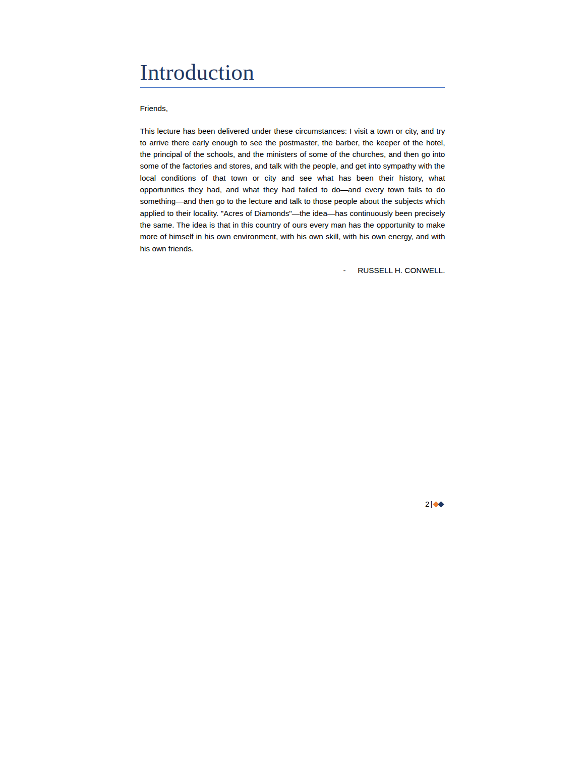Introduction
Friends,
This lecture has been delivered under these circumstances: I visit a town or city, and try to arrive there early enough to see the postmaster, the barber, the keeper of the hotel, the principal of the schools, and the ministers of some of the churches, and then go into some of the factories and stores, and talk with the people, and get into sympathy with the local conditions of that town or city and see what has been their history, what opportunities they had, and what they had failed to do—and every town fails to do something—and then go to the lecture and talk to those people about the subjects which applied to their locality. "Acres of Diamonds"—the idea—has continuously been precisely the same. The idea is that in this country of ours every man has the opportunity to make more of himself in his own environment, with his own skill, with his own energy, and with his own friends.
-RUSSELL H. CONWELL.
2|